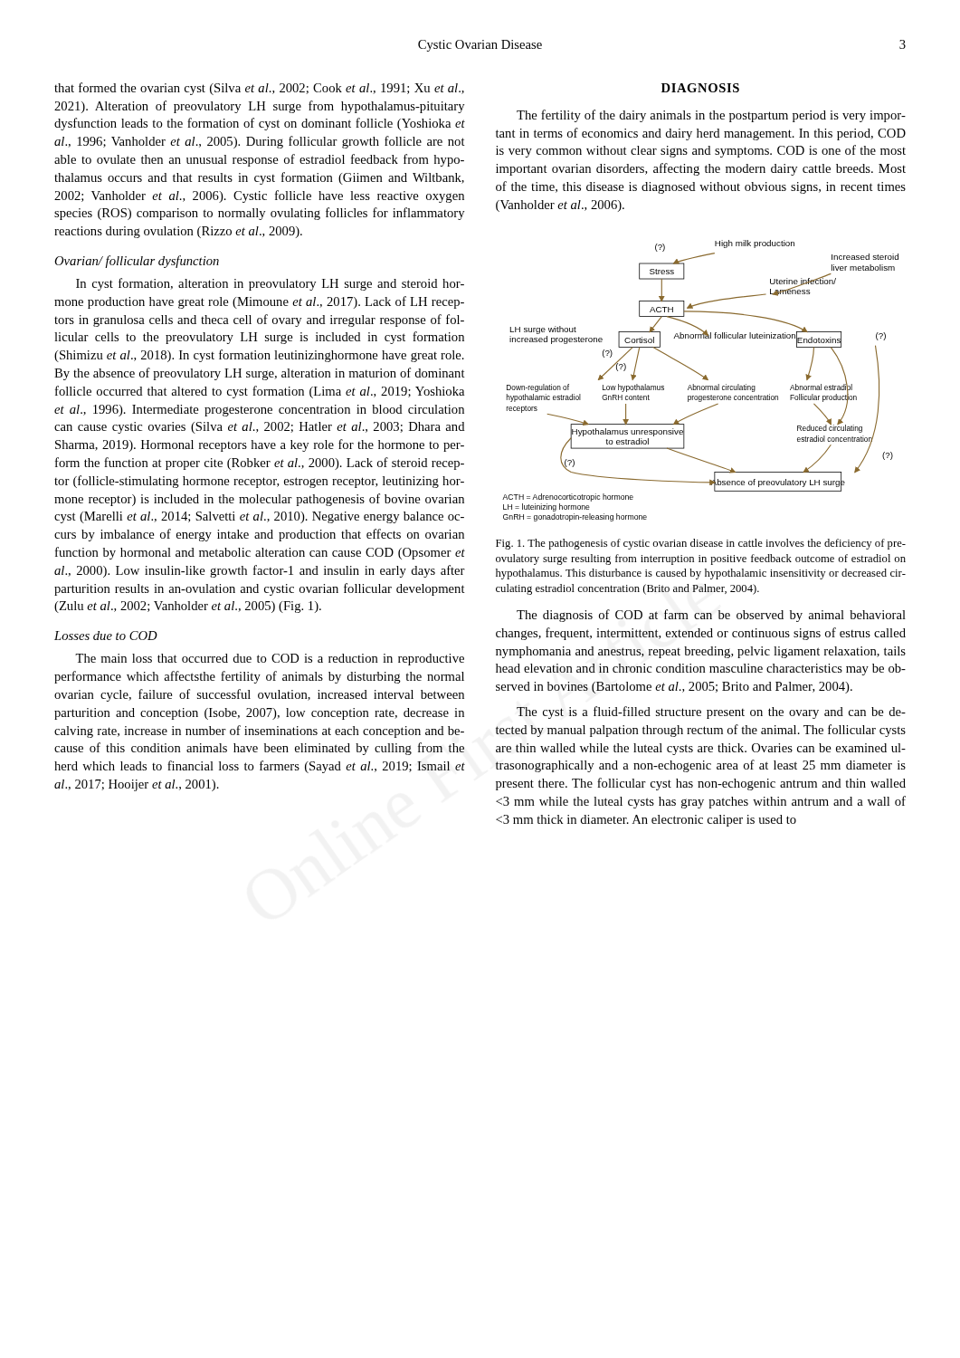Online First Article
Cystic Ovarian Disease 3
that formed the ovarian cyst (Silva et al., 2002; Cook et al., 1991; Xu et al., 2021). Alteration of preovulatory LH surge from hypothalamus-pituitary dysfunction leads to the formation of cyst on dominant follicle (Yoshioka et al., 1996; Vanholder et al., 2005). During follicular growth follicle are not able to ovulate then an unusual response of estradiol feedback from hypothalamus occurs and that results in cyst formation (Giimen and Wiltbank, 2002; Vanholder et al., 2006). Cystic follicle have less reactive oxygen species (ROS) comparison to normally ovulating follicles for inflammatory reactions during ovulation (Rizzo et al., 2009).
Ovarian/ follicular dysfunction
In cyst formation, alteration in preovulatory LH surge and steroid hormone production have great role (Mimoune et al., 2017). Lack of LH receptors in granulosa cells and theca cell of ovary and irregular response of follicular cells to the preovulatory LH surge is included in cyst formation (Shimizu et al., 2018). In cyst formation leutinizinghormone have great role. By the absence of preovulatory LH surge, alteration in maturion of dominant follicle occurred that altered to cyst formation (Lima et al., 2019; Yoshioka et al., 1996). Intermediate progesterone concentration in blood circulation can cause cystic ovaries (Silva et al., 2002; Hatler et al., 2003; Dhara and Sharma, 2019). Hormonal receptors have a key role for the hormone to perform the function at proper cite (Robker et al., 2000). Lack of steroid receptor (follicle-stimulating hormone receptor, estrogen receptor, leutinizing hormone receptor) is included in the molecular pathogenesis of bovine ovarian cyst (Marelli et al., 2014; Salvetti et al., 2010). Negative energy balance occurs by imbalance of energy intake and production that effects on ovarian function by hormonal and metabolic alteration can cause COD (Opsomer et al., 2000). Low insulin-like growth factor-1 and insulin in early days after parturition results in an-ovulation and cystic ovarian follicular development (Zulu et al., 2002; Vanholder et al., 2005) (Fig. 1).
Losses due to COD
The main loss that occurred due to COD is a reduction in reproductive performance which affectsthe fertility of animals by disturbing the normal ovarian cycle, failure of successful ovulation, increased interval between parturition and conception (Isobe, 2007), low conception rate, decrease in calving rate, increase in number of inseminations at each conception and because of this condition animals have been eliminated by culling from the herd which leads to financial loss to farmers (Sayad et al., 2019; Ismail et al., 2017; Hooijer et al., 2001).
Diagnosis
The fertility of the dairy animals in the postpartum period is very important in terms of economics and dairy herd management. In this period, COD is very common without clear signs and symptoms. COD is one of the most important ovarian disorders, affecting the modern dairy cattle breeds. Most of the time, this disease is diagnosed without obvious signs, in recent times (Vanholder et al., 2006).
(?) High milk production Increased steroid liver metabolism Stress Uterine infection/ Lameness ACTH LH surge without increased progesterone Cortisol Abnormal follicular luteinization Endotoxins (?) (?) (?) Down-regulation of hypothalamic estradiol receptors Low hypothalamus GnRH content Abnormal circulating progesterone concentration Abnormal estradiol Follicular production Hypothalamus unresponsive to estradiol Reduced circulating estradiol concentration (?) (?) Absence of preovulatory LH surge ACTH = Adrenocorticotropic hormone LH = luteinizing hormone GnRH = gonadotropin-releasing hormone
Fig. 1. The pathogenesis of cystic ovarian disease in cattle involves the deficiency of pre-ovulatory surge resulting from interruption in positive feedback outcome of estradiol on hypothalamus. This disturbance is caused by hypothalamic insensitivity or decreased circulating estradiol concentration (Brito and Palmer, 2004).
The diagnosis of COD at farm can be observed by animal behavioral changes, frequent, intermittent, extended or continuous signs of estrus called nymphomania and anestrus, repeat breeding, pelvic ligament relaxation, tails head elevation and in chronic condition masculine characteristics may be observed in bovines (Bartolome et al., 2005; Brito and Palmer, 2004).
The cyst is a fluid-filled structure present on the ovary and can be detected by manual palpation through rectum of the animal. The follicular cysts are thin walled while the luteal cysts are thick. Ovaries can be examined ultrasonographically and a non-echogenic area of at least 25 mm diameter is present there. The follicular cyst has non-echogenic antrum and thin walled <3 mm while the luteal cysts has gray patches within antrum and a wall of <3 mm thick in diameter. An electronic caliper is used to